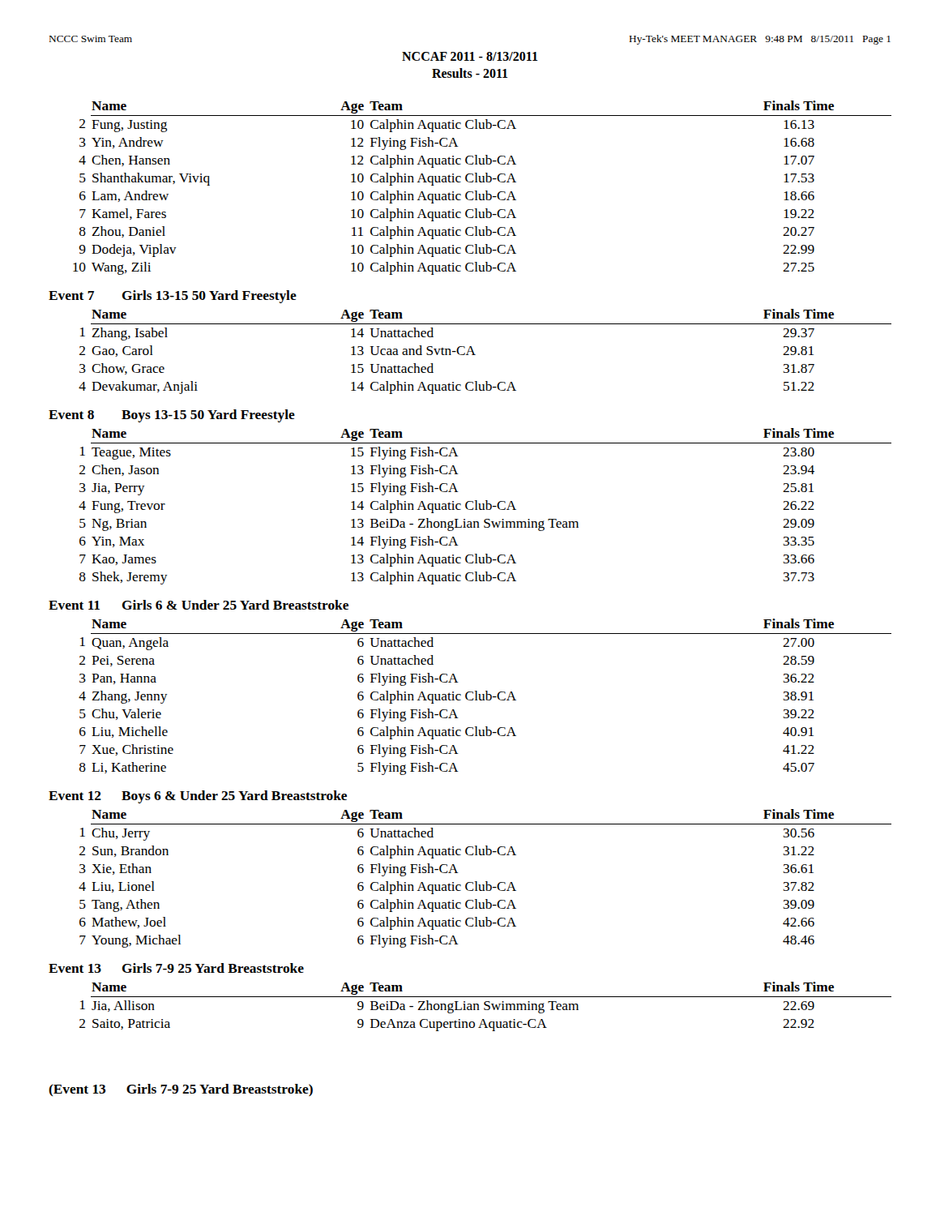NCCC Swim Team
Hy-Tek's MEET MANAGER 9:48 PM 8/15/2011 Page 1
NCCAF 2011 - 8/13/2011
Results - 2011
| | Name | Age | Team | Finals Time |
| --- | --- | --- | --- | --- |
| 2 | Fung, Justing | 10 | Calphin Aquatic Club-CA | 16.13 |
| 3 | Yin, Andrew | 12 | Flying Fish-CA | 16.68 |
| 4 | Chen, Hansen | 12 | Calphin Aquatic Club-CA | 17.07 |
| 5 | Shanthakumar, Viviq | 10 | Calphin Aquatic Club-CA | 17.53 |
| 6 | Lam, Andrew | 10 | Calphin Aquatic Club-CA | 18.66 |
| 7 | Kamel, Fares | 10 | Calphin Aquatic Club-CA | 19.22 |
| 8 | Zhou, Daniel | 11 | Calphin Aquatic Club-CA | 20.27 |
| 9 | Dodeja, Viplav | 10 | Calphin Aquatic Club-CA | 22.99 |
| 10 | Wang, Zili | 10 | Calphin Aquatic Club-CA | 27.25 |
Event 7 Girls 13-15 50 Yard Freestyle
| | Name | Age | Team | Finals Time |
| --- | --- | --- | --- | --- |
| 1 | Zhang, Isabel | 14 | Unattached | 29.37 |
| 2 | Gao, Carol | 13 | Ucaa and Svtn-CA | 29.81 |
| 3 | Chow, Grace | 15 | Unattached | 31.87 |
| 4 | Devakumar, Anjali | 14 | Calphin Aquatic Club-CA | 51.22 |
Event 8 Boys 13-15 50 Yard Freestyle
| | Name | Age | Team | Finals Time |
| --- | --- | --- | --- | --- |
| 1 | Teague, Mites | 15 | Flying Fish-CA | 23.80 |
| 2 | Chen, Jason | 13 | Flying Fish-CA | 23.94 |
| 3 | Jia, Perry | 15 | Flying Fish-CA | 25.81 |
| 4 | Fung, Trevor | 14 | Calphin Aquatic Club-CA | 26.22 |
| 5 | Ng, Brian | 13 | BeiDa - ZhongLian Swimming Team | 29.09 |
| 6 | Yin, Max | 14 | Flying Fish-CA | 33.35 |
| 7 | Kao, James | 13 | Calphin Aquatic Club-CA | 33.66 |
| 8 | Shek, Jeremy | 13 | Calphin Aquatic Club-CA | 37.73 |
Event 11 Girls 6 & Under 25 Yard Breaststroke
| | Name | Age | Team | Finals Time |
| --- | --- | --- | --- | --- |
| 1 | Quan, Angela | 6 | Unattached | 27.00 |
| 2 | Pei, Serena | 6 | Unattached | 28.59 |
| 3 | Pan, Hanna | 6 | Flying Fish-CA | 36.22 |
| 4 | Zhang, Jenny | 6 | Calphin Aquatic Club-CA | 38.91 |
| 5 | Chu, Valerie | 6 | Flying Fish-CA | 39.22 |
| 6 | Liu, Michelle | 6 | Calphin Aquatic Club-CA | 40.91 |
| 7 | Xue, Christine | 6 | Flying Fish-CA | 41.22 |
| 8 | Li, Katherine | 5 | Flying Fish-CA | 45.07 |
Event 12 Boys 6 & Under 25 Yard Breaststroke
| | Name | Age | Team | Finals Time |
| --- | --- | --- | --- | --- |
| 1 | Chu, Jerry | 6 | Unattached | 30.56 |
| 2 | Sun, Brandon | 6 | Calphin Aquatic Club-CA | 31.22 |
| 3 | Xie, Ethan | 6 | Flying Fish-CA | 36.61 |
| 4 | Liu, Lionel | 6 | Calphin Aquatic Club-CA | 37.82 |
| 5 | Tang, Athen | 6 | Calphin Aquatic Club-CA | 39.09 |
| 6 | Mathew, Joel | 6 | Calphin Aquatic Club-CA | 42.66 |
| 7 | Young, Michael | 6 | Flying Fish-CA | 48.46 |
Event 13 Girls 7-9 25 Yard Breaststroke
| | Name | Age | Team | Finals Time |
| --- | --- | --- | --- | --- |
| 1 | Jia, Allison | 9 | BeiDa - ZhongLian Swimming Team | 22.69 |
| 2 | Saito, Patricia | 9 | DeAnza Cupertino Aquatic-CA | 22.92 |
(Event 13 Girls 7-9 25 Yard Breaststroke)